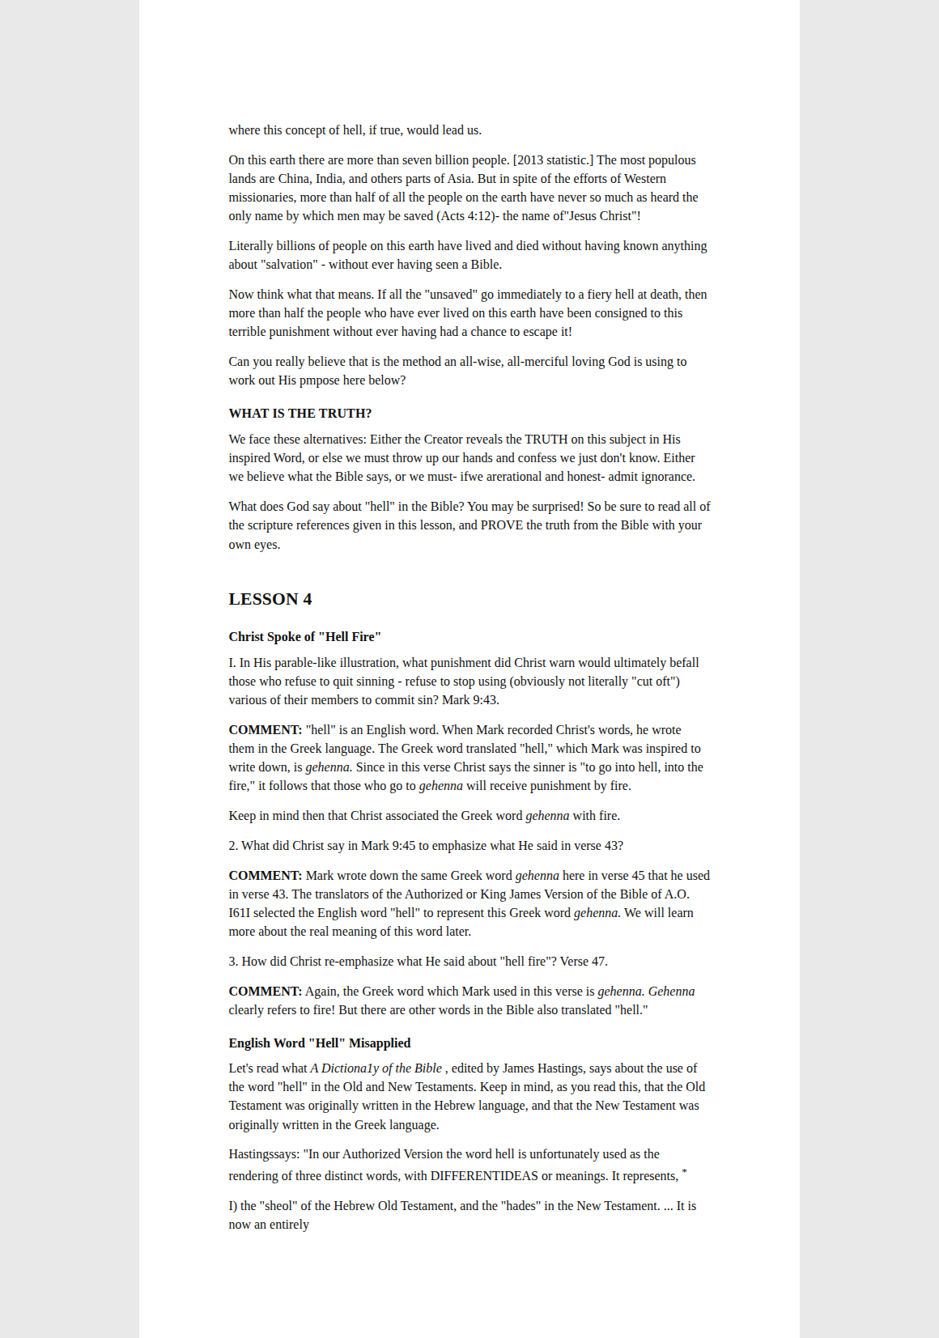where this concept of hell, if true, would lead us.
On this earth there are more than seven billion people. [2013 statistic.] The most populous lands are China, India, and others parts of Asia. But in spite of the efforts of Western missionaries, more than half of all the people on the earth have never so much as heard the only name by which men may be saved (Acts 4:12)- the name of"Jesus Christ"!
Literally billions of people on this earth have lived and died without having known anything about "salvation" - without ever having seen a Bible.
Now think what that means. If all the "unsaved" go immediately to a fiery hell at death, then more than half the people who have ever lived on this earth have been consigned to this terrible punishment without ever having had a chance to escape it!
Can you really believe that is the method an all-wise, all-merciful loving God is using to work out His pmpose here below?
WHAT IS THE TRUTH?
We face these alternatives: Either the Creator reveals the TRUTH on this subject in His inspired Word, or else we must throw up our hands and confess we just don't know. Either we believe what the Bible says, or we must- ifwe arerational and honest- admit ignorance.
What does God say about "hell" in the Bible? You may be surprised! So be sure to read all of the scripture references given in this lesson, and PROVE the truth from the Bible with your own eyes.
LESSON 4
Christ Spoke of "Hell Fire"
I. In His parable-like illustration, what punishment did Christ warn would ultimately befall those who refuse to quit sinning - refuse to stop using (obviously not literally "cut oft") various of their members to commit sin? Mark 9:43.
COMMENT: "hell" is an English word. When Mark recorded Christ's words, he wrote them in the Greek language. The Greek word translated "hell," which Mark was inspired to write down, is gehenna. Since in this verse Christ says the sinner is "to go into hell, into the fire," it follows that those who go to gehenna will receive punishment by fire.
Keep in mind then that Christ associated the Greek word gehenna with fire.
2. What did Christ say in Mark 9:45 to emphasize what He said in verse 43?
COMMENT: Mark wrote down the same Greek word gehenna here in verse 45 that he used in verse 43. The translators of the Authorized or King James Version of the Bible of A.O. I61I selected the English word "hell" to represent this Greek word gehenna. We will learn more about the real meaning of this word later.
3. How did Christ re-emphasize what He said about "hell fire"? Verse 47.
COMMENT: Again, the Greek word which Mark used in this verse is gehenna. Gehenna clearly refers to fire! But there are other words in the Bible also translated "hell."
English Word "Hell" Misapplied
Let's read what A Dictiona1y of the Bible , edited by James Hastings, says about the use of the word "hell" in the Old and New Testaments. Keep in mind, as you read this, that the Old Testament was originally written in the Hebrew language, and that the New Testament was originally written in the Greek language.
Hastingssays: "In our Authorized Version the word hell is unfortunately used as the rendering of three distinct words, with DIFFERENTIDEAS or meanings. It represents, *
I) the "sheol" of the Hebrew Old Testament, and the "hades" in the New Testament. ... It is now an entirely